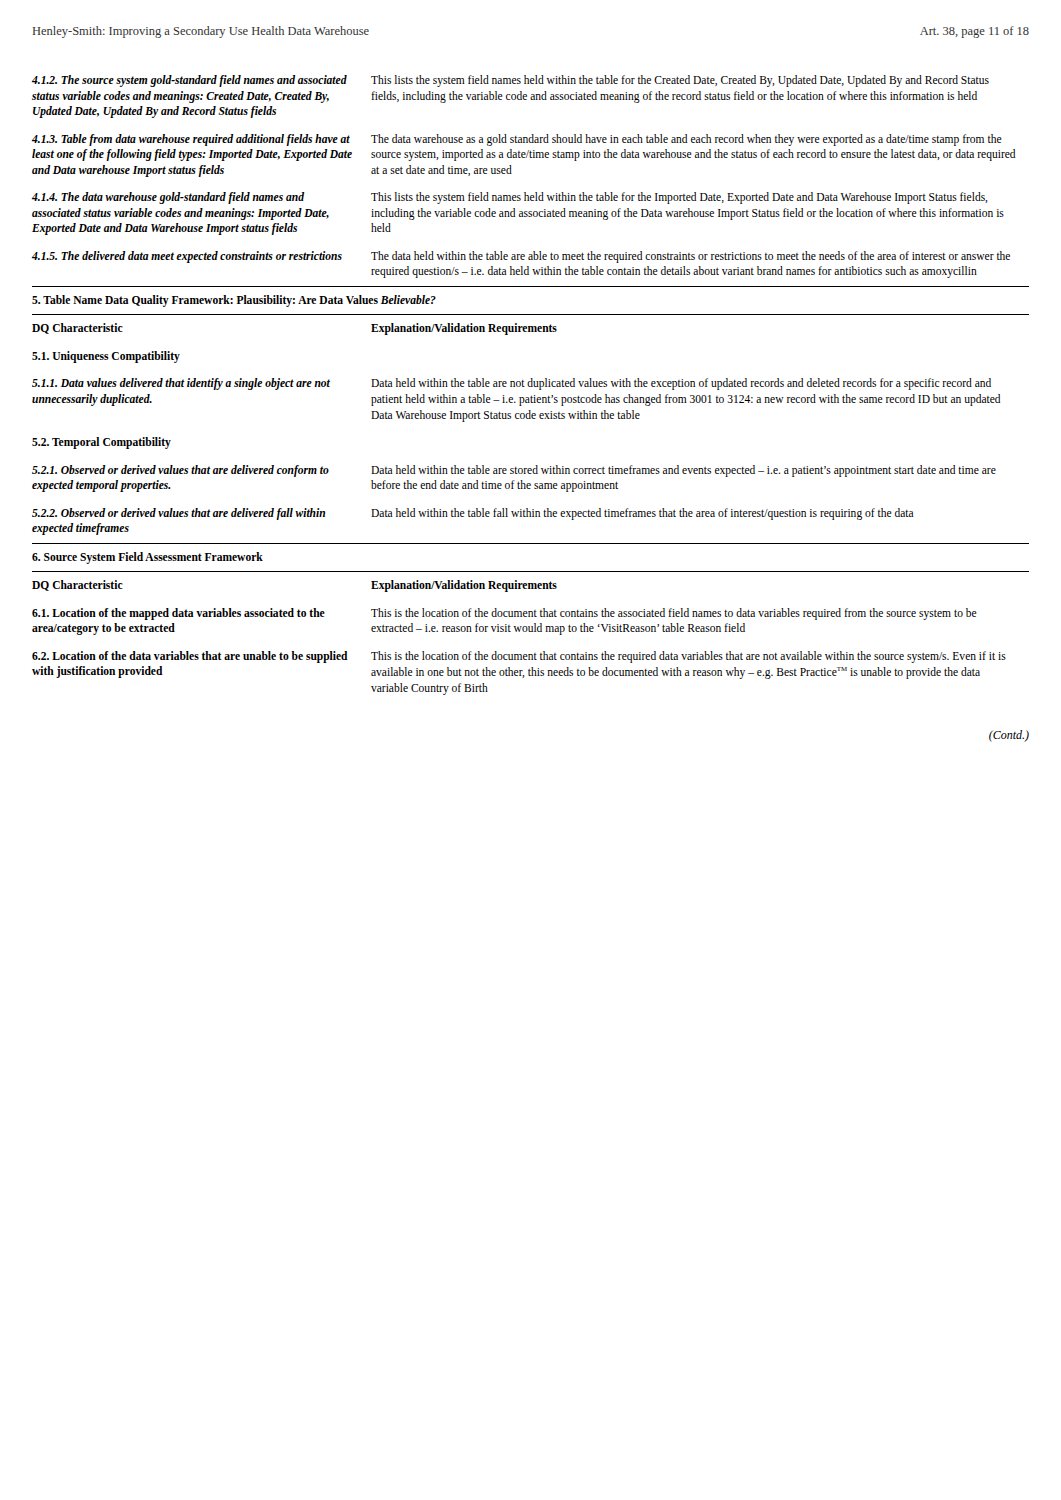Henley-Smith: Improving a Secondary Use Health Data Warehouse
Art. 38, page 11 of 18
| 4.1.2. The source system gold-standard field names and associated status variable codes and meanings: Created Date, Created By, Updated Date, Updated By and Record Status fields | This lists the system field names held within the table for the Created Date, Created By, Updated Date, Updated By and Record Status fields, including the variable code and associated meaning of the record status field or the location of where this information is held |
| 4.1.3. Table from data warehouse required additional fields have at least one of the following field types: Imported Date, Exported Date and Data warehouse Import status fields | The data warehouse as a gold standard should have in each table and each record when they were exported as a date/time stamp from the source system, imported as a date/time stamp into the data warehouse and the status of each record to ensure the latest data, or data required at a set date and time, are used |
| 4.1.4. The data warehouse gold-standard field names and associated status variable codes and meanings: Imported Date, Exported Date and Data Warehouse Import status fields | This lists the system field names held within the table for the Imported Date, Exported Date and Data Warehouse Import Status fields, including the variable code and associated meaning of the Data warehouse Import Status field or the location of where this information is held |
| 4.1.5. The delivered data meet expected constraints or restrictions | The data held within the table are able to meet the required constraints or restrictions to meet the needs of the area of interest or answer the required question/s – i.e. data held within the table contain the details about variant brand names for antibiotics such as amoxycillin |
| 5. Table Name Data Quality Framework: Plausibility: Are Data Values Believable? |
| DQ Characteristic | Explanation/Validation Requirements |
| 5.1. Uniqueness Compatibility | |
| 5.1.1. Data values delivered that identify a single object are not unnecessarily duplicated. | Data held within the table are not duplicated values with the exception of updated records and deleted records for a specific record and patient held within a table – i.e. patient’s postcode has changed from 3001 to 3124: a new record with the same record ID but an updated Data Warehouse Import Status code exists within the table |
| 5.2. Temporal Compatibility | |
| 5.2.1. Observed or derived values that are delivered conform to expected temporal properties. | Data held within the table are stored within correct timeframes and events expected – i.e. a patient’s appointment start date and time are before the end date and time of the same appointment |
| 5.2.2. Observed or derived values that are delivered fall within expected timeframes | Data held within the table fall within the expected timeframes that the area of interest/question is requiring of the data |
| 6. Source System Field Assessment Framework |
| DQ Characteristic | Explanation/Validation Requirements |
| 6.1. Location of the mapped data variables associated to the area/category to be extracted | This is the location of the document that contains the associated field names to data variables required from the source system to be extracted – i.e. reason for visit would map to the ‘VisitReason’ table Reason field |
| 6.2. Location of the data variables that are unable to be supplied with justification provided | This is the location of the document that contains the required data variables that are not available within the source system/s. Even if it is available in one but not the other, this needs to be documented with a reason why – e.g. Best Practice TM is unable to provide the data variable Country of Birth |
(Contd.)